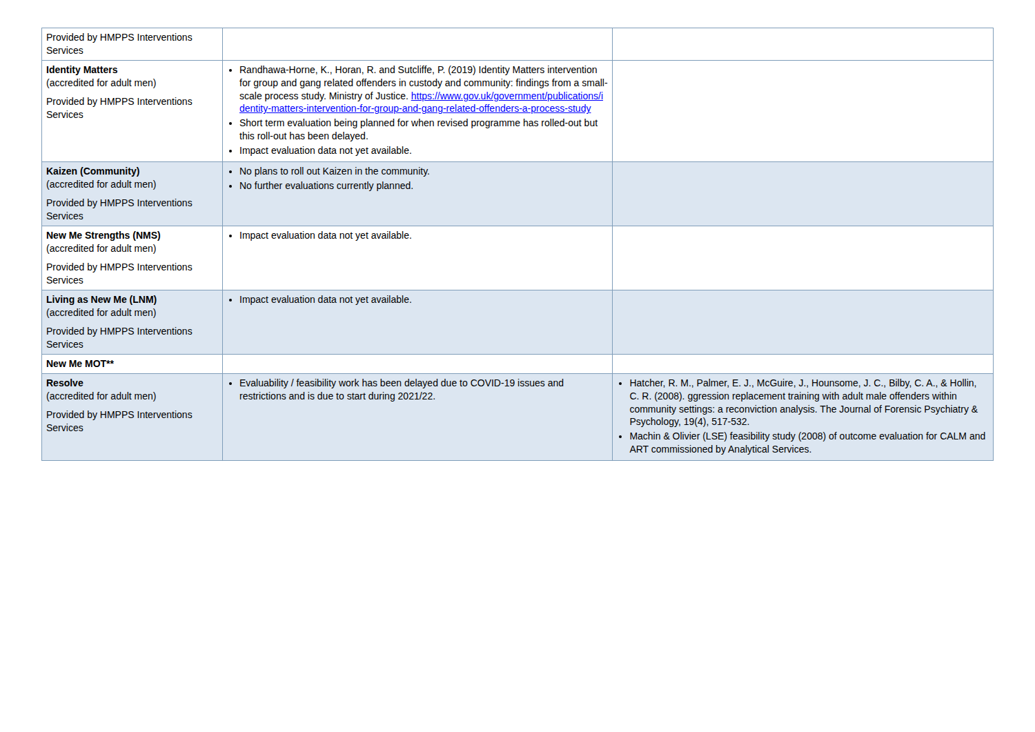| Provided by HMPPS Interventions Services | | |
| Identity Matters (accredited for adult men) Provided by HMPPS Interventions Services | Randhawa-Horne, K., Horan, R. and Sutcliffe, P. (2019) Identity Matters intervention for group and gang related offenders in custody and community: findings from a small-scale process study. Ministry of Justice. https://www.gov.uk/government/publications/identity-matters-intervention-for-group-and-gang-related-offenders-a-process-study Short term evaluation being planned for when revised programme has rolled-out but this roll-out has been delayed. Impact evaluation data not yet available. | |
| Kaizen (Community) (accredited for adult men) Provided by HMPPS Interventions Services | No plans to roll out Kaizen in the community. No further evaluations currently planned. | |
| New Me Strengths (NMS) (accredited for adult men) Provided by HMPPS Interventions Services | Impact evaluation data not yet available. | |
| Living as New Me (LNM) (accredited for adult men) Provided by HMPPS Interventions Services | Impact evaluation data not yet available. | |
| New Me MOT** | | |
| Resolve (accredited for adult men) Provided by HMPPS Interventions Services | Evaluability / feasibility work has been delayed due to COVID-19 issues and restrictions and is due to start during 2021/22. | Hatcher, R. M., Palmer, E. J., McGuire, J., Hounsome, J. C., Bilby, C. A., & Hollin, C. R. (2008). ggression replacement training with adult male offenders within community settings: a reconviction analysis. The Journal of Forensic Psychiatry & Psychology, 19(4), 517-532. Machin & Olivier (LSE) feasibility study (2008) of outcome evaluation for CALM and ART commissioned by Analytical Services. |